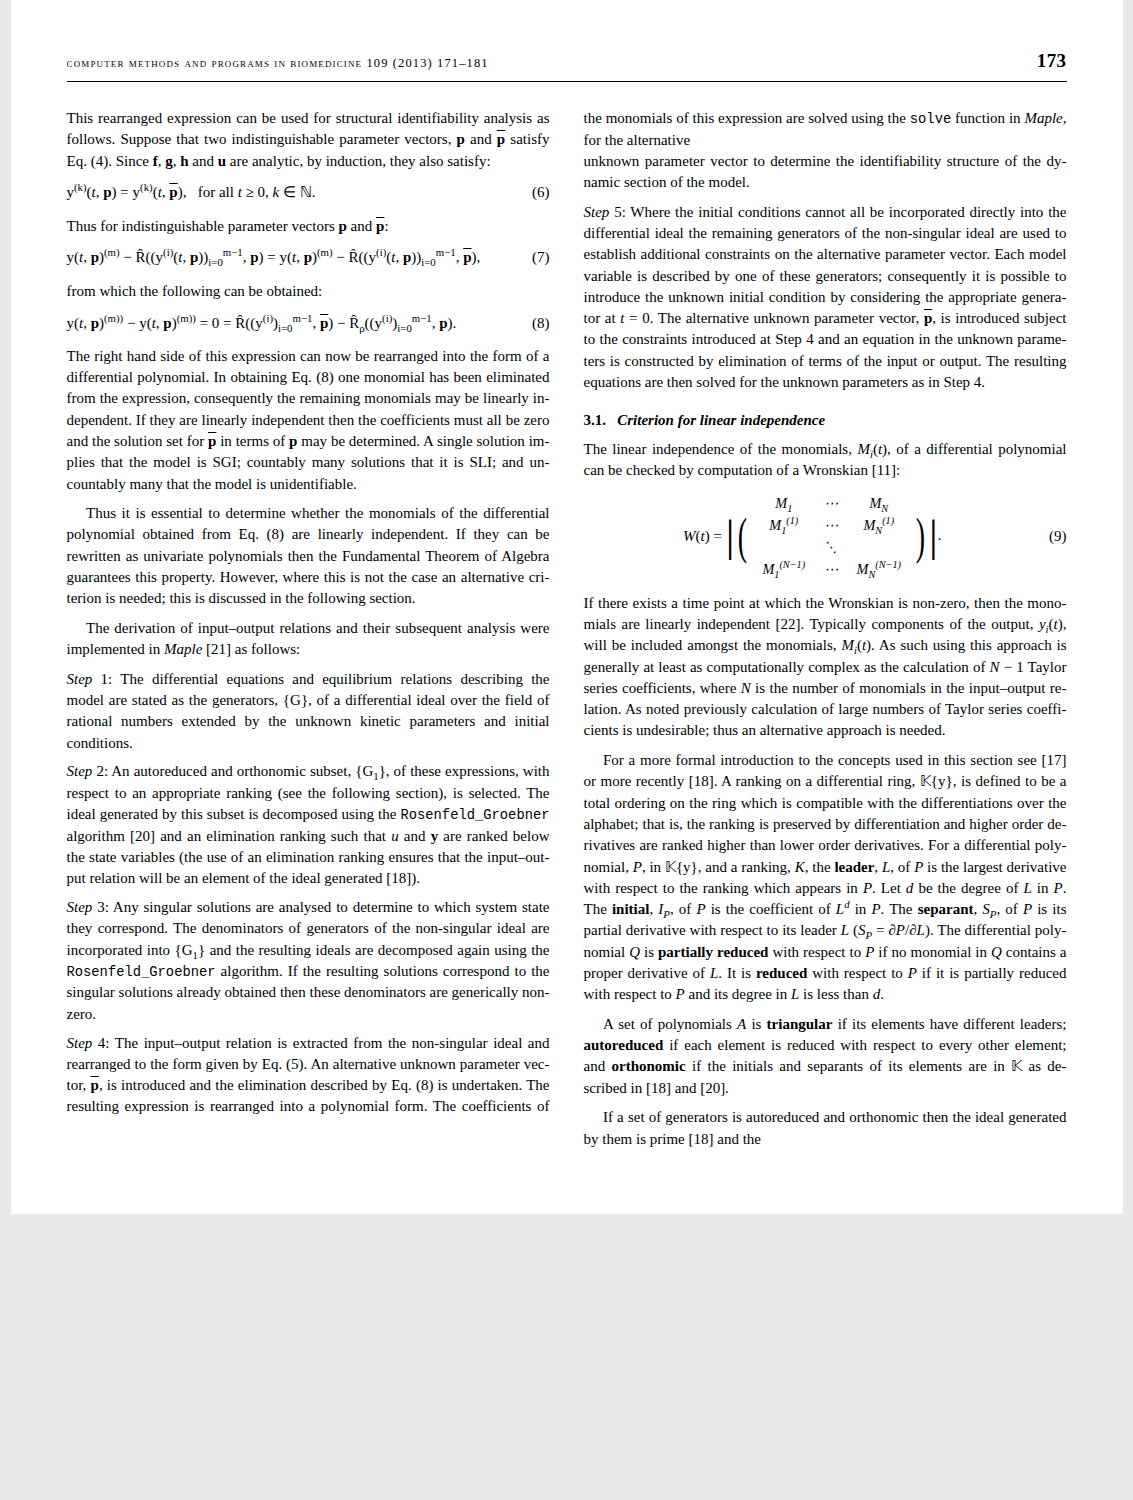computer methods and programs in biomedicine 109 (2013) 171–181
173
This rearranged expression can be used for structural identifiability analysis as follows. Suppose that two indistinguishable parameter vectors, p and p satisfy Eq. (4). Since f, g, h and u are analytic, by induction, they also satisfy:
y(k)(t, p) = y(k)(t, p), for all t ≥ 0, k ∈ ℕ. (6)
Thus for indistinguishable parameter vectors p and p:
y(t, p)(m) − R̂((y(i)(t, p))i=0m−1, p) = y(t, p)(m) − R̂((y(i)(t, p))i=0m−1, p), (7)
from which the following can be obtained:
y(t, p)(m)) − y(t, p)(m)) = 0 = R̂((y(i))i=0m−1, p) − R̂ρ((y(i))i=0m−1, p). (8)
The right hand side of this expression can now be rearranged into the form of a differential polynomial. In obtaining Eq. (8) one monomial has been eliminated from the expression, consequently the remaining monomials may be linearly independent. If they are linearly independent then the coefficients must all be zero and the solution set for p in terms of p may be determined. A single solution implies that the model is SGI; countably many solutions that it is SLI; and uncountably many that the model is unidentifiable.
Thus it is essential to determine whether the monomials of the differential polynomial obtained from Eq. (8) are linearly independent. If they can be rewritten as univariate polynomials then the Fundamental Theorem of Algebra guarantees this property. However, where this is not the case an alternative criterion is needed; this is discussed in the following section.
The derivation of input–output relations and their subsequent analysis were implemented in Maple [21] as follows:
Step 1: The differential equations and equilibrium relations describing the model are stated as the generators, {G}, of a differential ideal over the field of rational numbers extended by the unknown kinetic parameters and initial conditions.
Step 2: An autoreduced and orthonomic subset, {G1}, of these expressions, with respect to an appropriate ranking (see the following section), is selected. The ideal generated by this subset is decomposed using the Rosenfeld_Groebner algorithm [20] and an elimination ranking such that u and y are ranked below the state variables (the use of an elimination ranking ensures that the input–output relation will be an element of the ideal generated [18]).
Step 3: Any singular solutions are analysed to determine to which system state they correspond. The denominators of generators of the non-singular ideal are incorporated into {G1} and the resulting ideals are decomposed again using the Rosenfeld_Groebner algorithm. If the resulting solutions correspond to the singular solutions already obtained then these denominators are generically non-zero.
Step 4: The input–output relation is extracted from the non-singular ideal and rearranged to the form given by Eq. (5). An alternative unknown parameter vector, p, is introduced and the elimination described by Eq. (8) is undertaken. The resulting expression is rearranged into a polynomial form. The coefficients of the monomials of this expression are solved using the solve function in Maple, for the alternative
unknown parameter vector to determine the identifiability structure of the dynamic section of the model.
Step 5: Where the initial conditions cannot all be incorporated directly into the differential ideal the remaining generators of the non-singular ideal are used to establish additional constraints on the alternative parameter vector. Each model variable is described by one of these generators; consequently it is possible to introduce the unknown initial condition by considering the appropriate generator at t = 0. The alternative unknown parameter vector, p, is introduced subject to the constraints introduced at Step 4 and an equation in the unknown parameters is constructed by elimination of terms of the input or output. The resulting equations are then solved for the unknown parameters as in Step 4.
3.1. Criterion for linear independence
The linear independence of the monomials, Mi(t), of a differential polynomial can be checked by computation of a Wronskian [11]:
W(t) = |(
| M 1 | ⋯ | M N |
| M 1 (1) | ⋯ | M N (1) |
| | ⋱ | |
| M 1 (N−1) | ⋯ | M N (N−1) |
)| . (9)
If there exists a time point at which the Wronskian is non-zero, then the monomials are linearly independent [22]. Typically components of the output, yi(t), will be included amongst the monomials, Mi(t). As such using this approach is generally at least as computationally complex as the calculation of N − 1 Taylor series coefficients, where N is the number of monomials in the input–output relation. As noted previously calculation of large numbers of Taylor series coefficients is undesirable; thus an alternative approach is needed.
For a more formal introduction to the concepts used in this section see [17] or more recently [18]. A ranking on a differential ring, 𝕂{y}, is defined to be a total ordering on the ring which is compatible with the differentiations over the alphabet; that is, the ranking is preserved by differentiation and higher order derivatives are ranked higher than lower order derivatives. For a differential polynomial, P, in 𝕂{y}, and a ranking, K, the leader, L, of P is the largest derivative with respect to the ranking which appears in P. Let d be the degree of L in P. The initial, IP, of P is the coefficient of Ld in P. The separant, SP, of P is its partial derivative with respect to its leader L (SP = ∂P/∂L). The differential polynomial Q is partially reduced with respect to P if no monomial in Q contains a proper derivative of L. It is reduced with respect to P if it is partially reduced with respect to P and its degree in L is less than d.
A set of polynomials A is triangular if its elements have different leaders; autoreduced if each element is reduced with respect to every other element; and orthonomic if the initials and separants of its elements are in 𝕂 as described in [18] and [20].
If a set of generators is autoreduced and orthonomic then the ideal generated by them is prime [18] and the